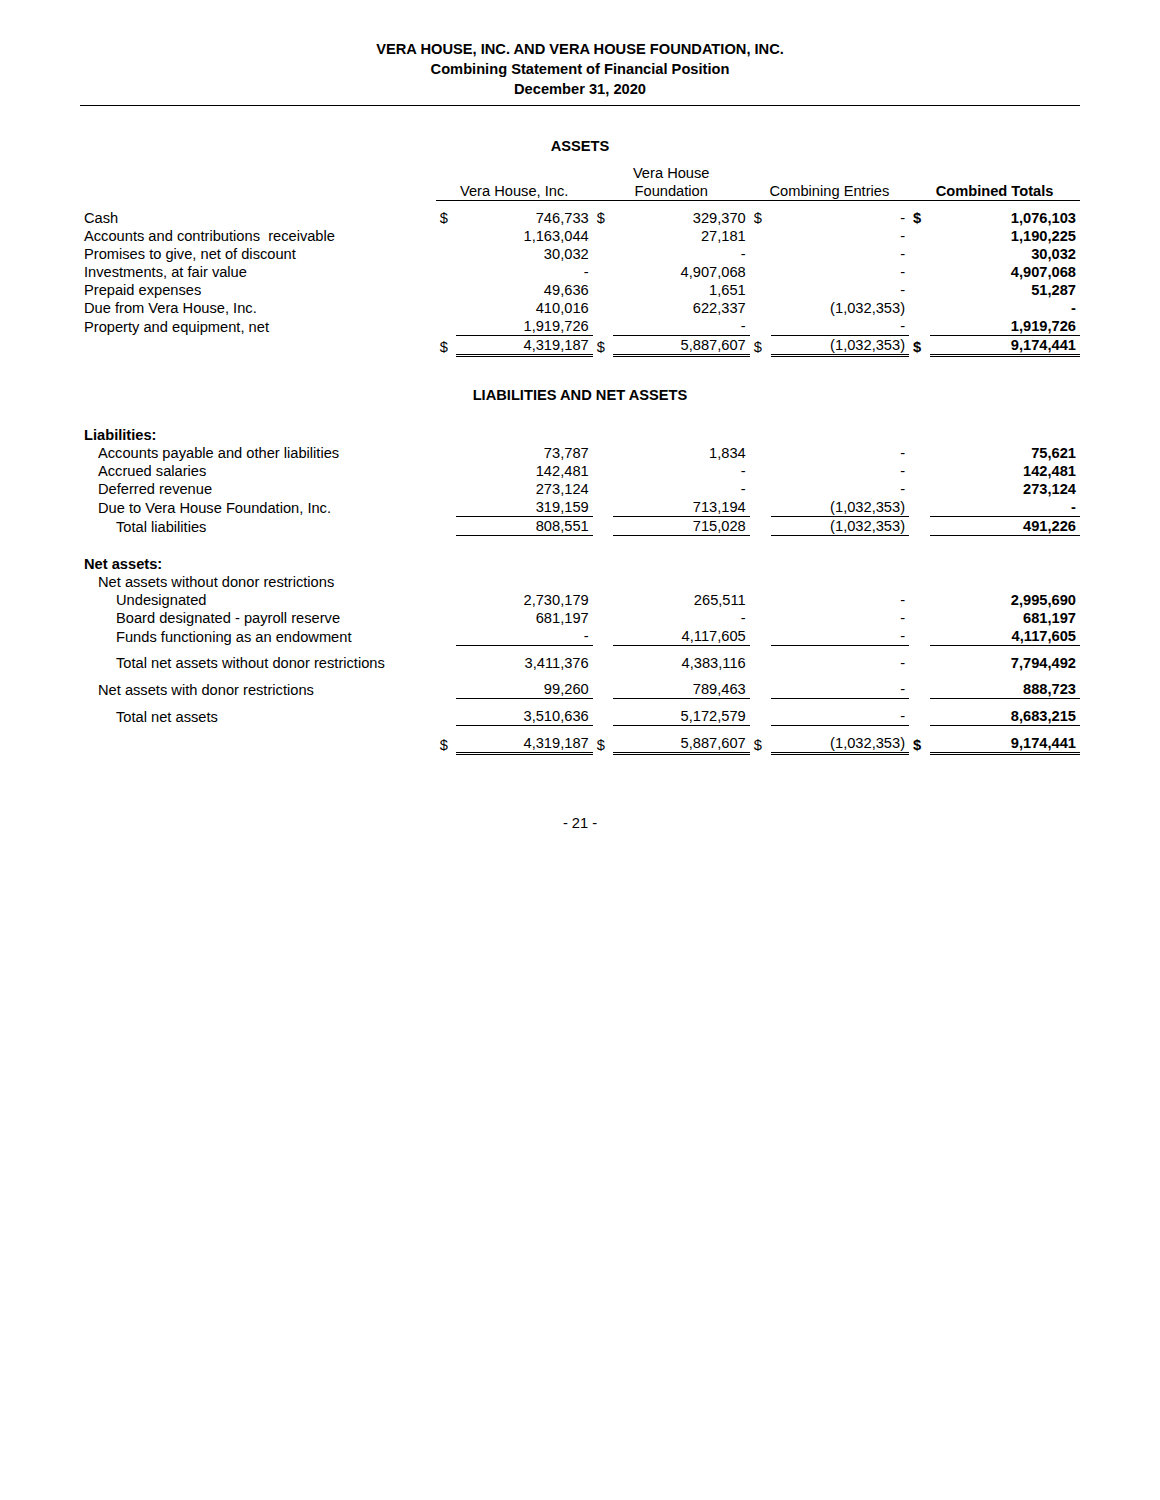VERA HOUSE, INC. AND VERA HOUSE FOUNDATION, INC. Combining Statement of Financial Position December 31, 2020
| ASSETS |
| | | Vera House | | |
| | Vera House, Inc. | Foundation | Combining Entries | Combined Totals |
| Cash | $ | 746,733 | $ | 329,370 | $ | - | $ | 1,076,103 |
| Accounts and contributions receivable | | 1,163,044 | | 27,181 | | - | | 1,190,225 |
| Promises to give, net of discount | | 30,032 | | - | | - | | 30,032 |
| Investments, at fair value | | - | | 4,907,068 | | - | | 4,907,068 |
| Prepaid expenses | | 49,636 | | 1,651 | | - | | 51,287 |
| Due from Vera House, Inc. | | 410,016 | | 622,337 | | (1,032,353) | | - |
| Property and equipment, net | | 1,919,726 | | - | | - | | 1,919,726 |
| | $ | 4,319,187 | $ | 5,887,607 | $ | (1,032,353) | $ | 9,174,441 |
| LIABILITIES AND NET ASSETS |
| Liabilities: | |
| Accounts payable and other liabilities | | 73,787 | | 1,834 | | - | | 75,621 |
| Accrued salaries | | 142,481 | | - | | - | | 142,481 |
| Deferred revenue | | 273,124 | | - | | - | | 273,124 |
| Due to Vera House Foundation, Inc. | | 319,159 | | 713,194 | | (1,032,353) | | - |
| Total liabilities | | 808,551 | | 715,028 | | (1,032,353) | | 491,226 |
| Net assets: | |
| Net assets without donor restrictions | |
| Undesignated | | 2,730,179 | | 265,511 | | - | | 2,995,690 |
| Board designated - payroll reserve | | 681,197 | | - | | - | | 681,197 |
| Funds functioning as an endowment | | - | | 4,117,605 | | - | | 4,117,605 |
| Total net assets without donor restrictions | | 3,411,376 | | 4,383,116 | | - | | 7,794,492 |
| Net assets with donor restrictions | | 99,260 | | 789,463 | | - | | 888,723 |
| Total net assets | | 3,510,636 | | 5,172,579 | | - | | 8,683,215 |
| | $ | 4,319,187 | $ | 5,887,607 | $ | (1,032,353) | $ | 9,174,441 |
- 21 -